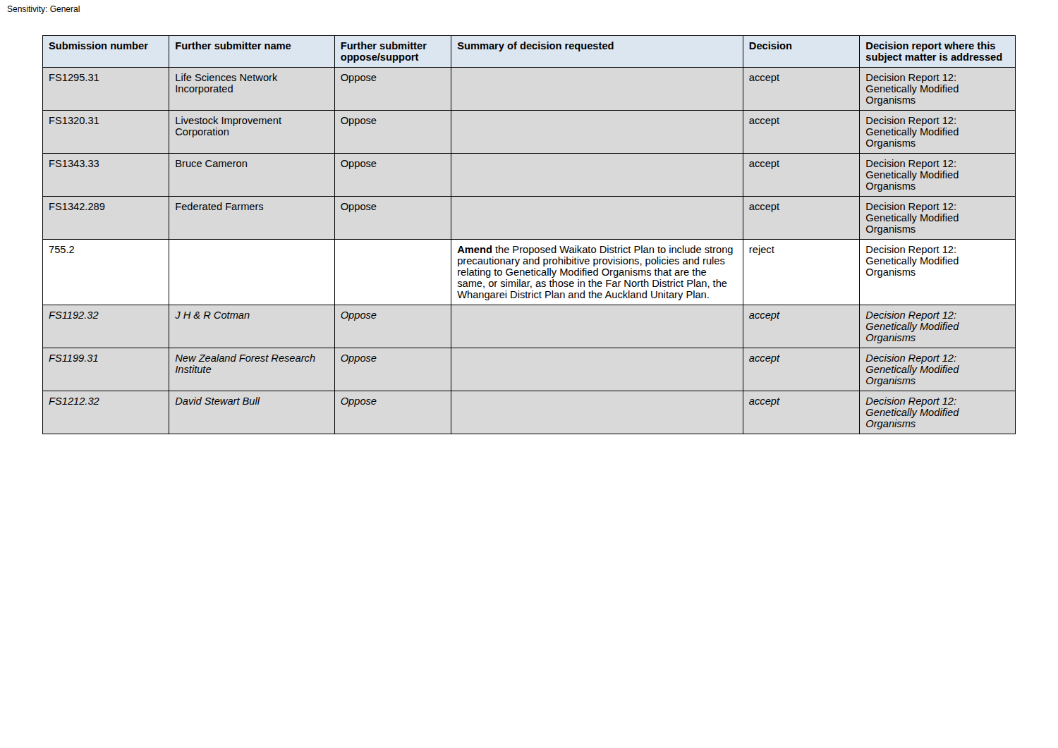Sensitivity: General
| Submission number | Further submitter name | Further submitter oppose/support | Summary of decision requested | Decision | Decision report where this subject matter is addressed |
| --- | --- | --- | --- | --- | --- |
| FS1295.31 | Life Sciences Network Incorporated | Oppose | | accept | Decision Report 12: Genetically Modified Organisms |
| FS1320.31 | Livestock Improvement Corporation | Oppose | | accept | Decision Report 12: Genetically Modified Organisms |
| FS1343.33 | Bruce Cameron | Oppose | | accept | Decision Report 12: Genetically Modified Organisms |
| FS1342.289 | Federated Farmers | Oppose | | accept | Decision Report 12: Genetically Modified Organisms |
| 755.2 | | | Amend the Proposed Waikato District Plan to include strong precautionary and prohibitive provisions, policies and rules relating to Genetically Modified Organisms that are the same, or similar, as those in the Far North District Plan, the Whangarei District Plan and the Auckland Unitary Plan. | reject | Decision Report 12: Genetically Modified Organisms |
| FS1192.32 | J H & R Cotman | Oppose | | accept | Decision Report 12: Genetically Modified Organisms |
| FS1199.31 | New Zealand Forest Research Institute | Oppose | | accept | Decision Report 12: Genetically Modified Organisms |
| FS1212.32 | David Stewart Bull | Oppose | | accept | Decision Report 12: Genetically Modified Organisms |